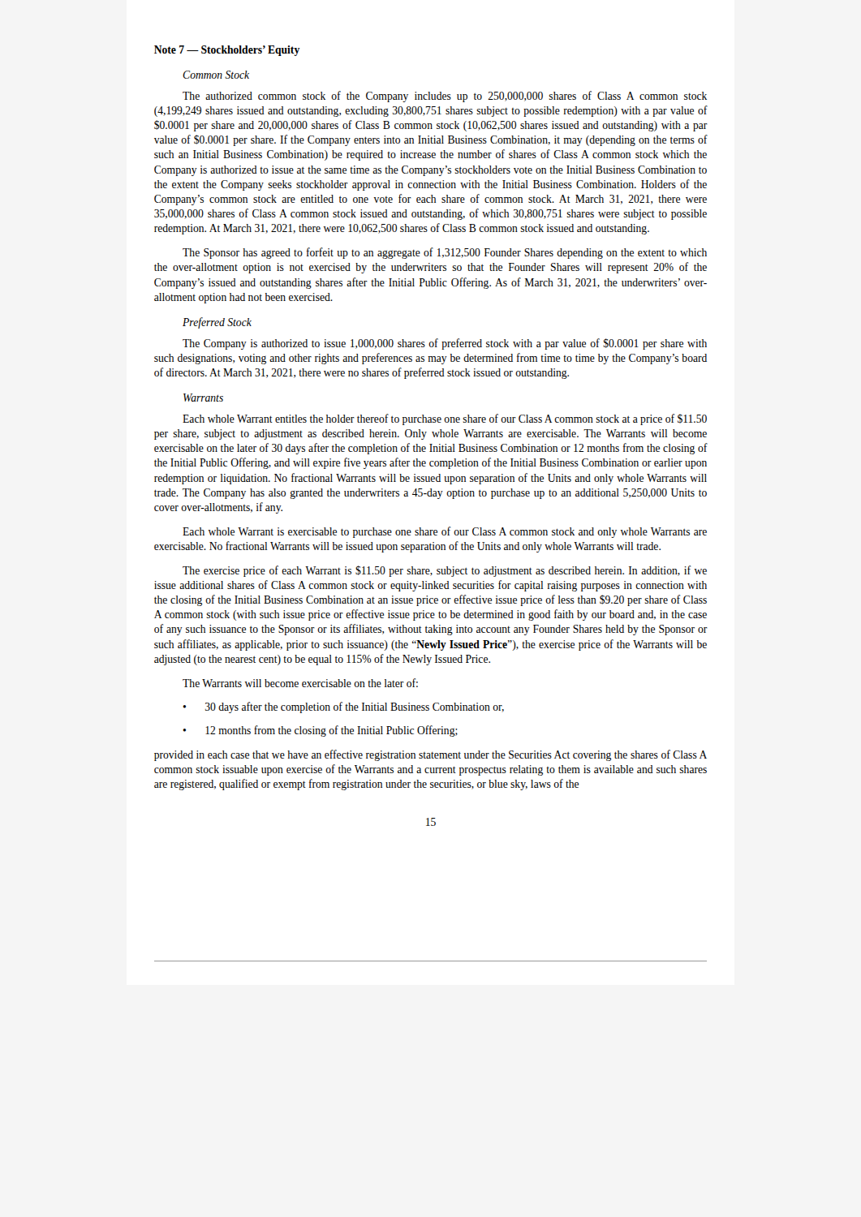Note 7 — Stockholders’ Equity
Common Stock
The authorized common stock of the Company includes up to 250,000,000 shares of Class A common stock (4,199,249 shares issued and outstanding, excluding 30,800,751 shares subject to possible redemption) with a par value of $0.0001 per share and 20,000,000 shares of Class B common stock (10,062,500 shares issued and outstanding) with a par value of $0.0001 per share. If the Company enters into an Initial Business Combination, it may (depending on the terms of such an Initial Business Combination) be required to increase the number of shares of Class A common stock which the Company is authorized to issue at the same time as the Company’s stockholders vote on the Initial Business Combination to the extent the Company seeks stockholder approval in connection with the Initial Business Combination. Holders of the Company’s common stock are entitled to one vote for each share of common stock. At March 31, 2021, there were 35,000,000 shares of Class A common stock issued and outstanding, of which 30,800,751 shares were subject to possible redemption. At March 31, 2021, there were 10,062,500 shares of Class B common stock issued and outstanding.
The Sponsor has agreed to forfeit up to an aggregate of 1,312,500 Founder Shares depending on the extent to which the over-allotment option is not exercised by the underwriters so that the Founder Shares will represent 20% of the Company’s issued and outstanding shares after the Initial Public Offering. As of March 31, 2021, the underwriters’ over-allotment option had not been exercised.
Preferred Stock
The Company is authorized to issue 1,000,000 shares of preferred stock with a par value of $0.0001 per share with such designations, voting and other rights and preferences as may be determined from time to time by the Company’s board of directors. At March 31, 2021, there were no shares of preferred stock issued or outstanding.
Warrants
Each whole Warrant entitles the holder thereof to purchase one share of our Class A common stock at a price of $11.50 per share, subject to adjustment as described herein. Only whole Warrants are exercisable. The Warrants will become exercisable on the later of 30 days after the completion of the Initial Business Combination or 12 months from the closing of the Initial Public Offering, and will expire five years after the completion of the Initial Business Combination or earlier upon redemption or liquidation. No fractional Warrants will be issued upon separation of the Units and only whole Warrants will trade. The Company has also granted the underwriters a 45-day option to purchase up to an additional 5,250,000 Units to cover over-allotments, if any.
Each whole Warrant is exercisable to purchase one share of our Class A common stock and only whole Warrants are exercisable. No fractional Warrants will be issued upon separation of the Units and only whole Warrants will trade.
The exercise price of each Warrant is $11.50 per share, subject to adjustment as described herein. In addition, if we issue additional shares of Class A common stock or equity-linked securities for capital raising purposes in connection with the closing of the Initial Business Combination at an issue price or effective issue price of less than $9.20 per share of Class A common stock (with such issue price or effective issue price to be determined in good faith by our board and, in the case of any such issuance to the Sponsor or its affiliates, without taking into account any Founder Shares held by the Sponsor or such affiliates, as applicable, prior to such issuance) (the “Newly Issued Price”), the exercise price of the Warrants will be adjusted (to the nearest cent) to be equal to 115% of the Newly Issued Price.
The Warrants will become exercisable on the later of:
30 days after the completion of the Initial Business Combination or,
12 months from the closing of the Initial Public Offering;
provided in each case that we have an effective registration statement under the Securities Act covering the shares of Class A common stock issuable upon exercise of the Warrants and a current prospectus relating to them is available and such shares are registered, qualified or exempt from registration under the securities, or blue sky, laws of the
15